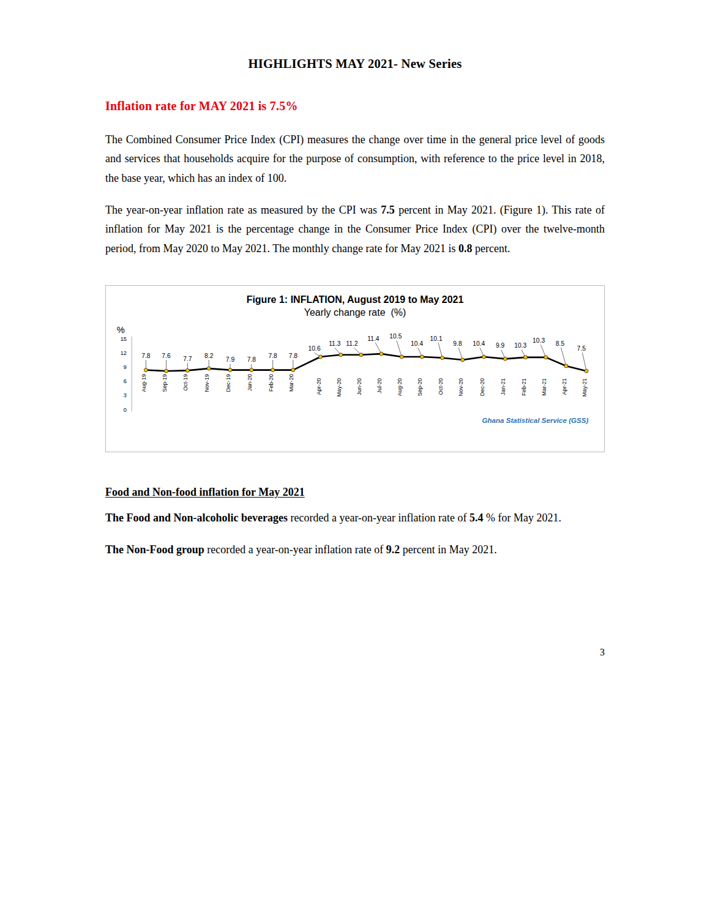HIGHLIGHTS MAY 2021- New Series
Inflation rate for MAY 2021 is 7.5%
The Combined Consumer Price Index (CPI) measures the change over time in the general price level of goods and services that households acquire for the purpose of consumption, with reference to the price level in 2018, the base year, which has an index of 100.
The year-on-year inflation rate as measured by the CPI was 7.5 percent in May 2021. (Figure 1). This rate of inflation for May 2021 is the percentage change in the Consumer Price Index (CPI) over the twelve-month period, from May 2020 to May 2021. The monthly change rate for May 2021 is 0.8 percent.
Figure 1: INFLATION, August 2019 to May 2021
Yearly change rate (%)
% 15 12 9 6 3 0 7.8 7.6 7.7 8.2 7.9 7.8 7.8 7.8 10.6 11.3 11.2 11.4 10.5 10.4 10.1 9.8 10.4 9.9 10.3 10.3 8.5 7.5 Aug-19 Sep-19 Oct-19 Nov-19 Dec-19 Jan-20 Feb-20 Mar-20 Apr-20 May-20 Jun-20 Jul-20 Aug-20 Sep-20 Oct-20 Nov-20 Dec-20 Jan-21 Feb-21 Mar-21 Apr-21 May-21 Ghana Statistical Service (GSS)
Food and Non-food inflation for May 2021
The Food and Non-alcoholic beverages recorded a year-on-year inflation rate of 5.4 % for May 2021.
The Non-Food group recorded a year-on-year inflation rate of 9.2 percent in May 2021.
3